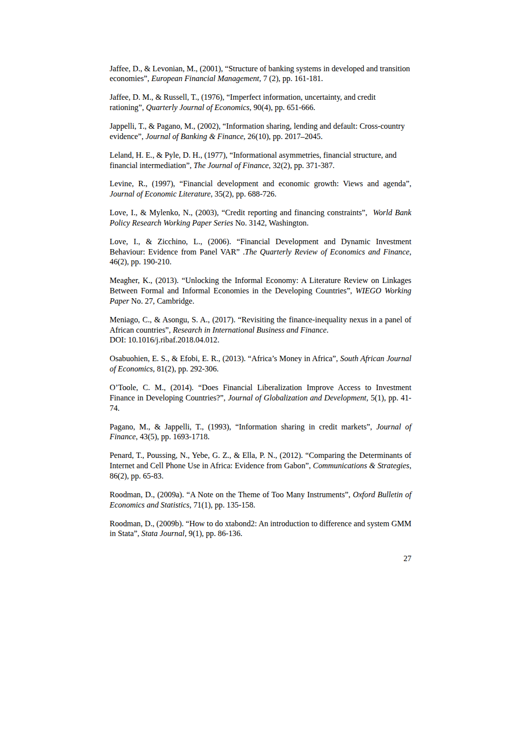Jaffee, D., & Levonian, M., (2001), “Structure of banking systems in developed and transition economies”, European Financial Management, 7 (2), pp. 161-181.
Jaffee, D. M., & Russell, T., (1976), “Imperfect information, uncertainty, and credit rationing”, Quarterly Journal of Economics, 90(4), pp. 651-666.
Jappelli, T., & Pagano, M., (2002), “Information sharing, lending and default: Cross-country evidence”, Journal of Banking & Finance, 26(10), pp. 2017–2045.
Leland, H. E., & Pyle, D. H., (1977), “Informational asymmetries, financial structure, and financial intermediation”, The Journal of Finance, 32(2), pp. 371-387.
Levine, R., (1997), “Financial development and economic growth: Views and agenda”, Journal of Economic Literature, 35(2), pp. 688-726.
Love, I., & Mylenko, N., (2003), “Credit reporting and financing constraints”, World Bank Policy Research Working Paper Series No. 3142, Washington.
Love, I., & Zicchino, L., (2006). “Financial Development and Dynamic Investment Behaviour: Evidence from Panel VAR” .The Quarterly Review of Economics and Finance, 46(2), pp. 190-210.
Meagher, K., (2013). “Unlocking the Informal Economy: A Literature Review on Linkages Between Formal and Informal Economies in the Developing Countries”, WIEGO Working Paper No. 27, Cambridge.
Meniago, C., & Asongu, S. A., (2017). “Revisiting the finance-inequality nexus in a panel of African countries”, Research in International Business and Finance.
DOI: 10.1016/j.ribaf.2018.04.012.
Osabuohien, E. S., & Efobi, E. R., (2013). “Africa’s Money in Africa”, South African Journal of Economics, 81(2), pp. 292-306.
O’Toole, C. M., (2014). “Does Financial Liberalization Improve Access to Investment Finance in Developing Countries?”, Journal of Globalization and Development, 5(1), pp. 41-74.
Pagano, M., & Jappelli, T., (1993), “Information sharing in credit markets”, Journal of Finance, 43(5), pp. 1693-1718.
Penard, T., Poussing, N., Yebe, G. Z., & Ella, P. N., (2012). “Comparing the Determinants of Internet and Cell Phone Use in Africa: Evidence from Gabon”, Communications & Strategies, 86(2), pp. 65-83.
Roodman, D., (2009a). “A Note on the Theme of Too Many Instruments”, Oxford Bulletin of Economics and Statistics, 71(1), pp. 135-158.
Roodman, D., (2009b). “How to do xtabond2: An introduction to difference and system GMM in Stata”, Stata Journal, 9(1), pp. 86-136.
27